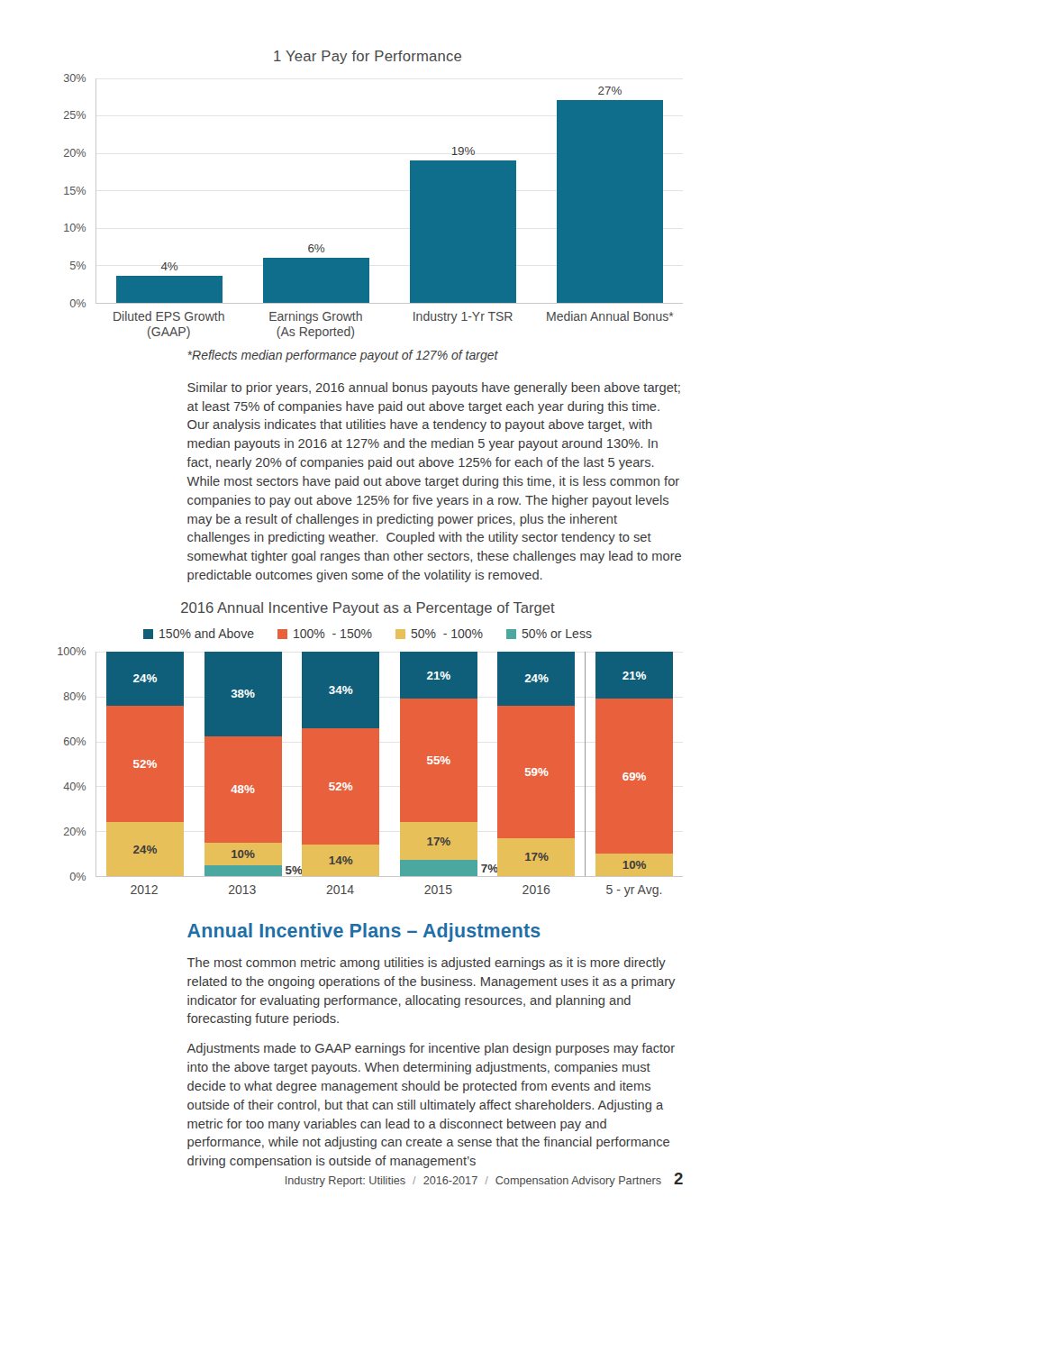1 Year Pay for Performance
30% 25% 20% 15% 10% 5% 0%
4%
6%
19%
27%
Diluted EPS Growth
(GAAP)
Earnings Growth
(As Reported)
Industry 1-Yr TSR
Median Annual Bonus*
*Reflects median performance payout of 127% of target
Similar to prior years, 2016 annual bonus payouts have generally been above target; at least 75% of companies have paid out above target each year during this time. Our analysis indicates that utilities have a tendency to payout above target, with median payouts in 2016 at 127% and the median 5 year payout around 130%. In fact, nearly 20% of companies paid out above 125% for each of the last 5 years. While most sectors have paid out above target during this time, it is less common for companies to pay out above 125% for five years in a row. The higher payout levels may be a result of challenges in predicting power prices, plus the inherent challenges in predicting weather. Coupled with the utility sector tendency to set somewhat tighter goal ranges than other sectors, these challenges may lead to more predictable outcomes given some of the volatility is removed.
2016 Annual Incentive Payout as a Percentage of Target
150% and Above
100% - 150%
50% - 100%
50% or Less
100% 80% 60% 40% 20% 0%
24%
52%
24%
38%
48%
10%
5%
34%
52%
14%
21%
55%
17%
7%
24%
59%
17%
21%
69%
10%
2012
2013
2014
2015
2016
5 - yr Avg.
Annual Incentive Plans – Adjustments
The most common metric among utilities is adjusted earnings as it is more directly related to the ongoing operations of the business. Management uses it as a primary indicator for evaluating performance, allocating resources, and planning and forecasting future periods.
Adjustments made to GAAP earnings for incentive plan design purposes may factor into the above target payouts. When determining adjustments, companies must decide to what degree management should be protected from events and items outside of their control, but that can still ultimately affect shareholders. Adjusting a metric for too many variables can lead to a disconnect between pay and performance, while not adjusting can create a sense that the financial performance driving compensation is outside of management’s
Industry Report: Utilities / 2016-2017 / Compensation Advisory Partners 2